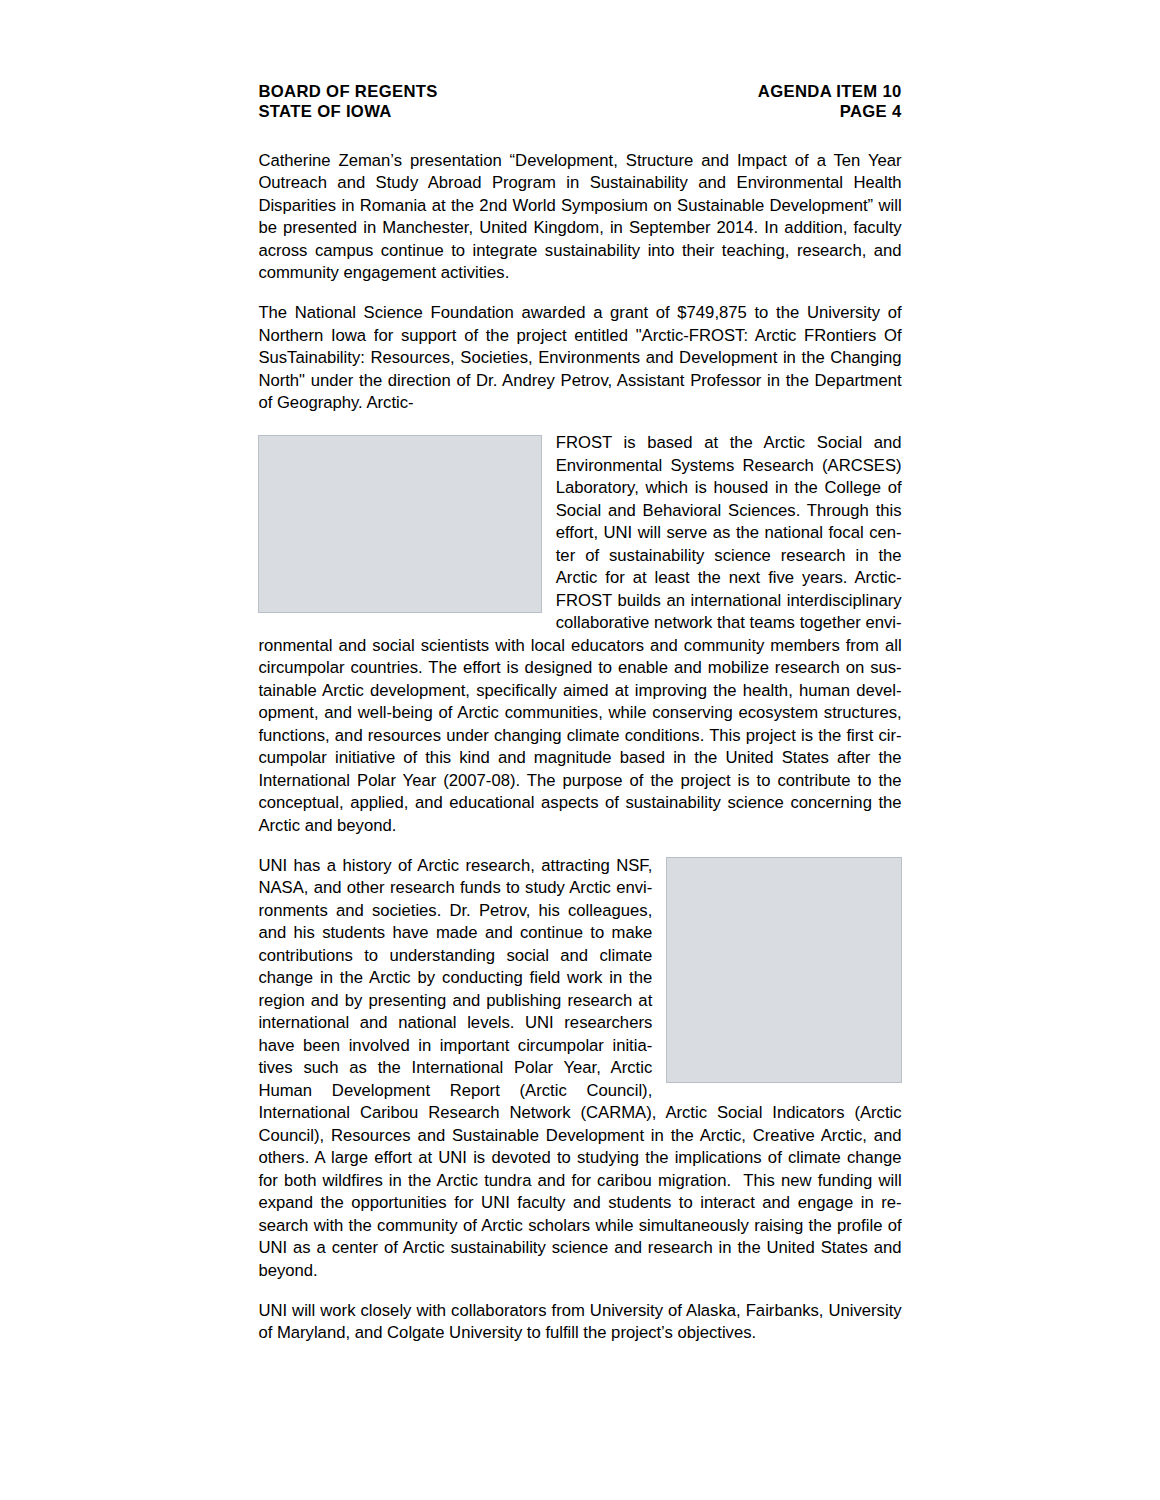BOARD OF REGENTS
STATE OF IOWA
AGENDA ITEM 10
PAGE 4
Catherine Zeman’s presentation “Development, Structure and Impact of a Ten Year Outreach and Study Abroad Program in Sustainability and Environmental Health Disparities in Romania at the 2nd World Symposium on Sustainable Development” will be presented in Manchester, United Kingdom, in September 2014. In addition, faculty across campus continue to integrate sustainability into their teaching, research, and community engagement activities.
The National Science Foundation awarded a grant of $749,875 to the University of Northern Iowa for support of the project entitled "Arctic-FROST: Arctic FRontiers Of SusTainability: Resources, Societies, Environments and Development in the Changing North" under the direction of Dr. Andrey Petrov, Assistant Professor in the Department of Geography. Arctic-
FROST is based at the Arctic Social and Environmental Systems Research (ARCSES) Laboratory, which is housed in the College of Social and Behavioral Sciences. Through this effort, UNI will serve as the national focal center of sustainability science research in the Arctic for at least the next five years. Arctic-FROST builds an international interdisciplinary collaborative network that teams together environmental and social scientists with local educators and community members from all circumpolar countries. The effort is designed to enable and mobilize research on sustainable Arctic development, specifically aimed at improving the health, human development, and well-being of Arctic communities, while conserving ecosystem structures, functions, and resources under changing climate conditions. This project is the first circumpolar initiative of this kind and magnitude based in the United States after the International Polar Year (2007-08). The purpose of the project is to contribute to the conceptual, applied, and educational aspects of sustainability science concerning the Arctic and beyond.
UNI has a history of Arctic research, attracting NSF, NASA, and other research funds to study Arctic environments and societies. Dr. Petrov, his colleagues, and his students have made and continue to make contributions to understanding social and climate change in the Arctic by conducting field work in the region and by presenting and publishing research at international and national levels. UNI researchers have been involved in important circumpolar initiatives such as the International Polar Year, Arctic Human Development Report (Arctic Council), International Caribou Research Network (CARMA), Arctic Social Indicators (Arctic Council), Resources and Sustainable Development in the Arctic, Creative Arctic, and others. A large effort at UNI is devoted to studying the implications of climate change for both wildfires in the Arctic tundra and for caribou migration. This new funding will expand the opportunities for UNI faculty and students to interact and engage in research with the community of Arctic scholars while simultaneously raising the profile of UNI as a center of Arctic sustainability science and research in the United States and beyond.
UNI will work closely with collaborators from University of Alaska, Fairbanks, University of Maryland, and Colgate University to fulfill the project’s objectives.